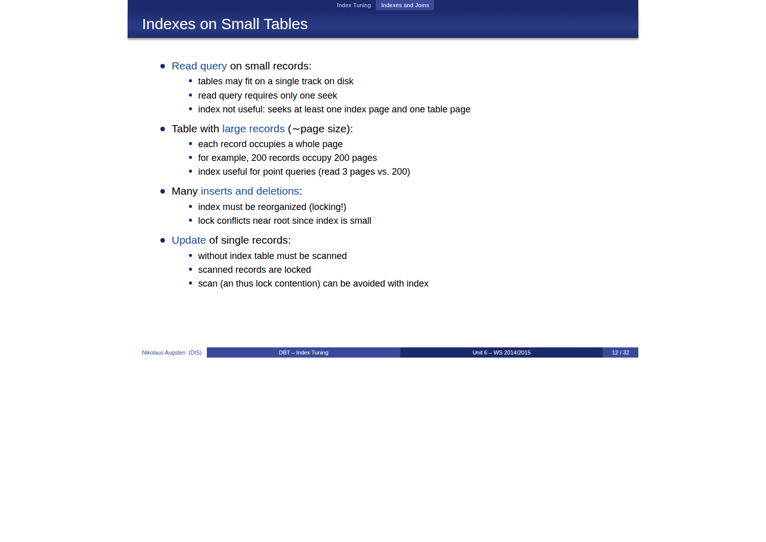Index Tuning Indexes and Joins
Indexes on Small Tables
Read query on small records:
tables may fit on a single track on disk
read query requires only one seek
index not useful: seeks at least one index page and one table page
Table with large records (∼page size):
each record occupies a whole page
for example, 200 records occupy 200 pages
index useful for point queries (read 3 pages vs. 200)
Many inserts and deletions:
index must be reorganized (locking!)
lock conflicts near root since index is small
Update of single records:
without index table must be scanned
scanned records are locked
scan (an thus lock contention) can be avoided with index
Nikolaus Augsten (DIS)
DBT – Index Tuning
Unit 6 – WS 2014/2015
12 / 32